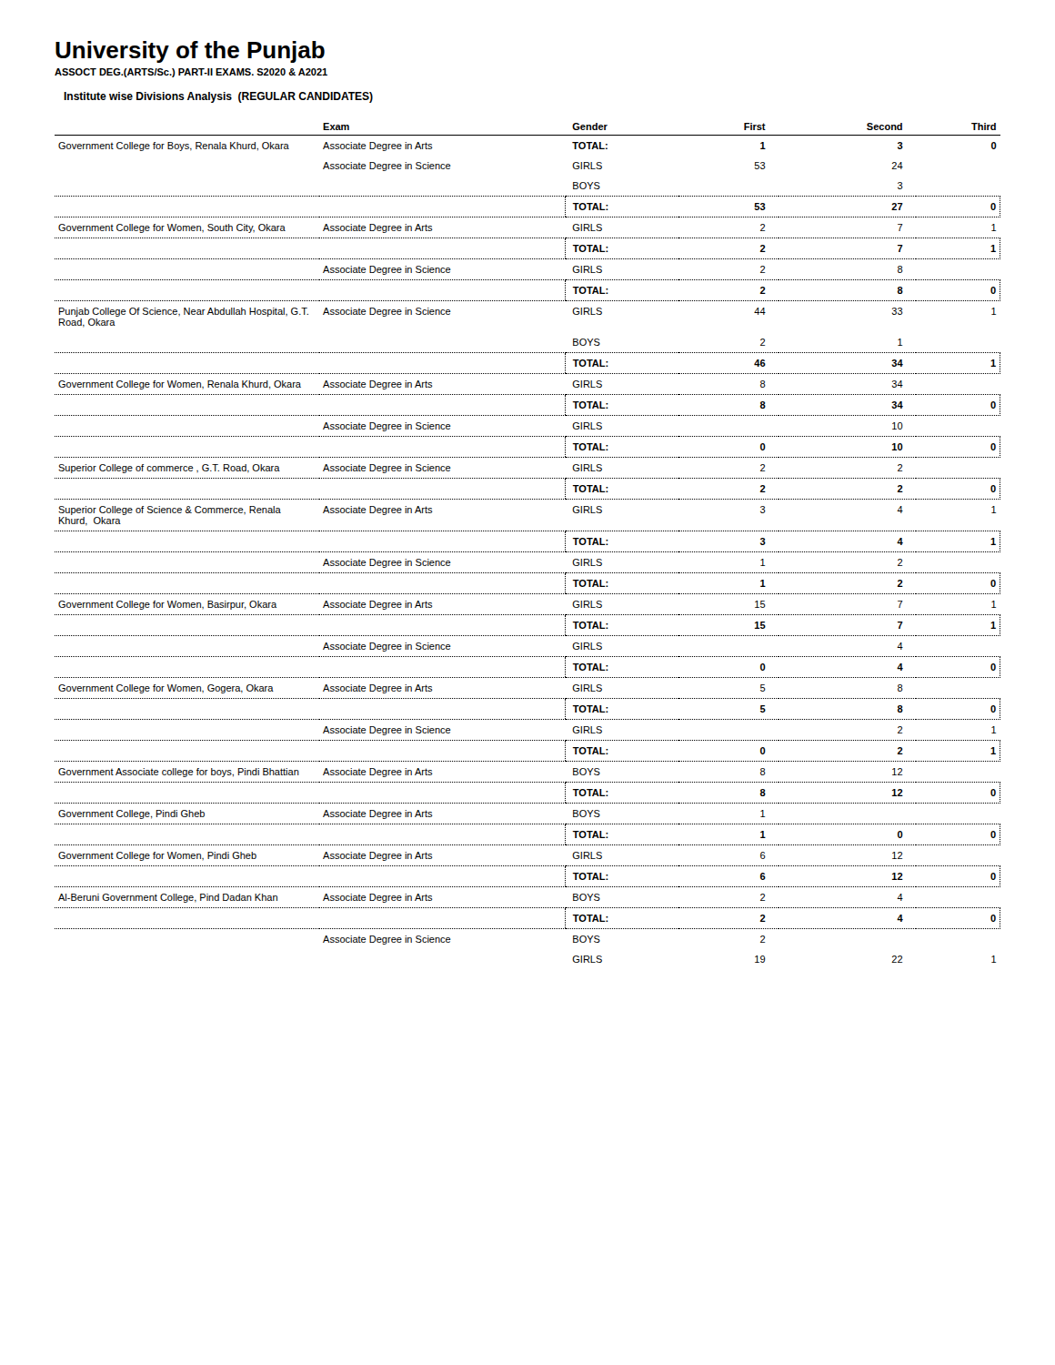University of the Punjab
ASSOCT DEG.(ARTS/Sc.) PART-II EXAMS. S2020 & A2021
Institute wise Divisions Analysis (REGULAR CANDIDATES)
| | Exam | Gender | First | Second | Third |
| --- | --- | --- | --- | --- | --- |
| Government College for Boys, Renala Khurd, Okara | Associate Degree in Arts | TOTAL: | 1 | 3 | 0 |
| | Associate Degree in Science | GIRLS | 53 | 24 | |
| | | BOYS | | 3 | |
| | | TOTAL: | 53 | 27 | 0 |
| Government College for Women, South City, Okara | Associate Degree in Arts | GIRLS | 2 | 7 | 1 |
| | | TOTAL: | 2 | 7 | 1 |
| | Associate Degree in Science | GIRLS | 2 | 8 | |
| | | TOTAL: | 2 | 8 | 0 |
| Punjab College Of Science, Near Abdullah Hospital, G.T. Road, Okara | Associate Degree in Science | GIRLS | 44 | 33 | 1 |
| | | BOYS | 2 | 1 | |
| | | TOTAL: | 46 | 34 | 1 |
| Government College for Women, Renala Khurd, Okara | Associate Degree in Arts | GIRLS | 8 | 34 | |
| | | TOTAL: | 8 | 34 | 0 |
| | Associate Degree in Science | GIRLS | | 10 | |
| | | TOTAL: | 0 | 10 | 0 |
| Superior College of commerce , G.T. Road, Okara | Associate Degree in Science | GIRLS | 2 | 2 | |
| | | TOTAL: | 2 | 2 | 0 |
| Superior College of Science & Commerce, Renala Khurd, Okara | Associate Degree in Arts | GIRLS | 3 | 4 | 1 |
| | | TOTAL: | 3 | 4 | 1 |
| | Associate Degree in Science | GIRLS | 1 | 2 | |
| | | TOTAL: | 1 | 2 | 0 |
| Government College for Women, Basirpur, Okara | Associate Degree in Arts | GIRLS | 15 | 7 | 1 |
| | | TOTAL: | 15 | 7 | 1 |
| | Associate Degree in Science | GIRLS | | 4 | |
| | | TOTAL: | 0 | 4 | 0 |
| Government College for Women, Gogera, Okara | Associate Degree in Arts | GIRLS | 5 | 8 | |
| | | TOTAL: | 5 | 8 | 0 |
| | Associate Degree in Science | GIRLS | | 2 | 1 |
| | | TOTAL: | 0 | 2 | 1 |
| Government Associate college for boys, Pindi Bhattian | Associate Degree in Arts | BOYS | 8 | 12 | |
| | | TOTAL: | 8 | 12 | 0 |
| Government College, Pindi Gheb | Associate Degree in Arts | BOYS | 1 | | |
| | | TOTAL: | 1 | 0 | 0 |
| Government College for Women, Pindi Gheb | Associate Degree in Arts | GIRLS | 6 | 12 | |
| | | TOTAL: | 6 | 12 | 0 |
| Al-Beruni Government College, Pind Dadan Khan | Associate Degree in Arts | BOYS | 2 | 4 | |
| | | TOTAL: | 2 | 4 | 0 |
| | Associate Degree in Science | BOYS | 2 | | |
| | | GIRLS | 19 | 22 | 1 |